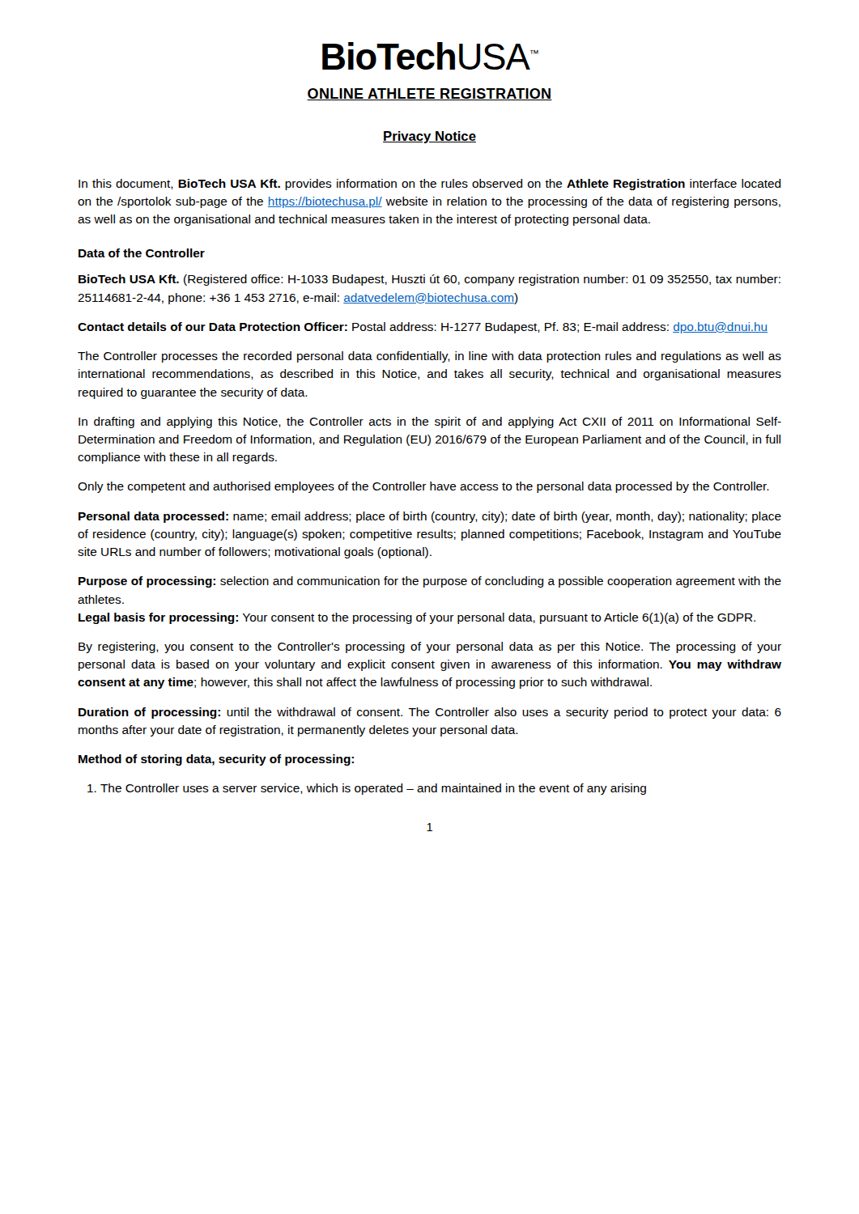BioTechUSA™
ONLINE ATHLETE REGISTRATION
Privacy Notice
In this document, BioTech USA Kft. provides information on the rules observed on the Athlete Registration interface located on the /sportolok sub-page of the https://biotechusa.pl/ website in relation to the processing of the data of registering persons, as well as on the organisational and technical measures taken in the interest of protecting personal data.
Data of the Controller
BioTech USA Kft. (Registered office: H-1033 Budapest, Huszti út 60, company registration number: 01 09 352550, tax number: 25114681-2-44, phone: +36 1 453 2716, e-mail: adatvedelem@biotechusa.com)
Contact details of our Data Protection Officer: Postal address: H-1277 Budapest, Pf. 83; E-mail address: dpo.btu@dnui.hu
The Controller processes the recorded personal data confidentially, in line with data protection rules and regulations as well as international recommendations, as described in this Notice, and takes all security, technical and organisational measures required to guarantee the security of data.
In drafting and applying this Notice, the Controller acts in the spirit of and applying Act CXII of 2011 on Informational Self-Determination and Freedom of Information, and Regulation (EU) 2016/679 of the European Parliament and of the Council, in full compliance with these in all regards.
Only the competent and authorised employees of the Controller have access to the personal data processed by the Controller.
Personal data processed: name; email address; place of birth (country, city); date of birth (year, month, day); nationality; place of residence (country, city); language(s) spoken; competitive results; planned competitions; Facebook, Instagram and YouTube site URLs and number of followers; motivational goals (optional).
Purpose of processing: selection and communication for the purpose of concluding a possible cooperation agreement with the athletes.
Legal basis for processing: Your consent to the processing of your personal data, pursuant to Article 6(1)(a) of the GDPR.
By registering, you consent to the Controller's processing of your personal data as per this Notice. The processing of your personal data is based on your voluntary and explicit consent given in awareness of this information. You may withdraw consent at any time; however, this shall not affect the lawfulness of processing prior to such withdrawal.
Duration of processing: until the withdrawal of consent. The Controller also uses a security period to protect your data: 6 months after your date of registration, it permanently deletes your personal data.
Method of storing data, security of processing:
The Controller uses a server service, which is operated – and maintained in the event of any arising
1